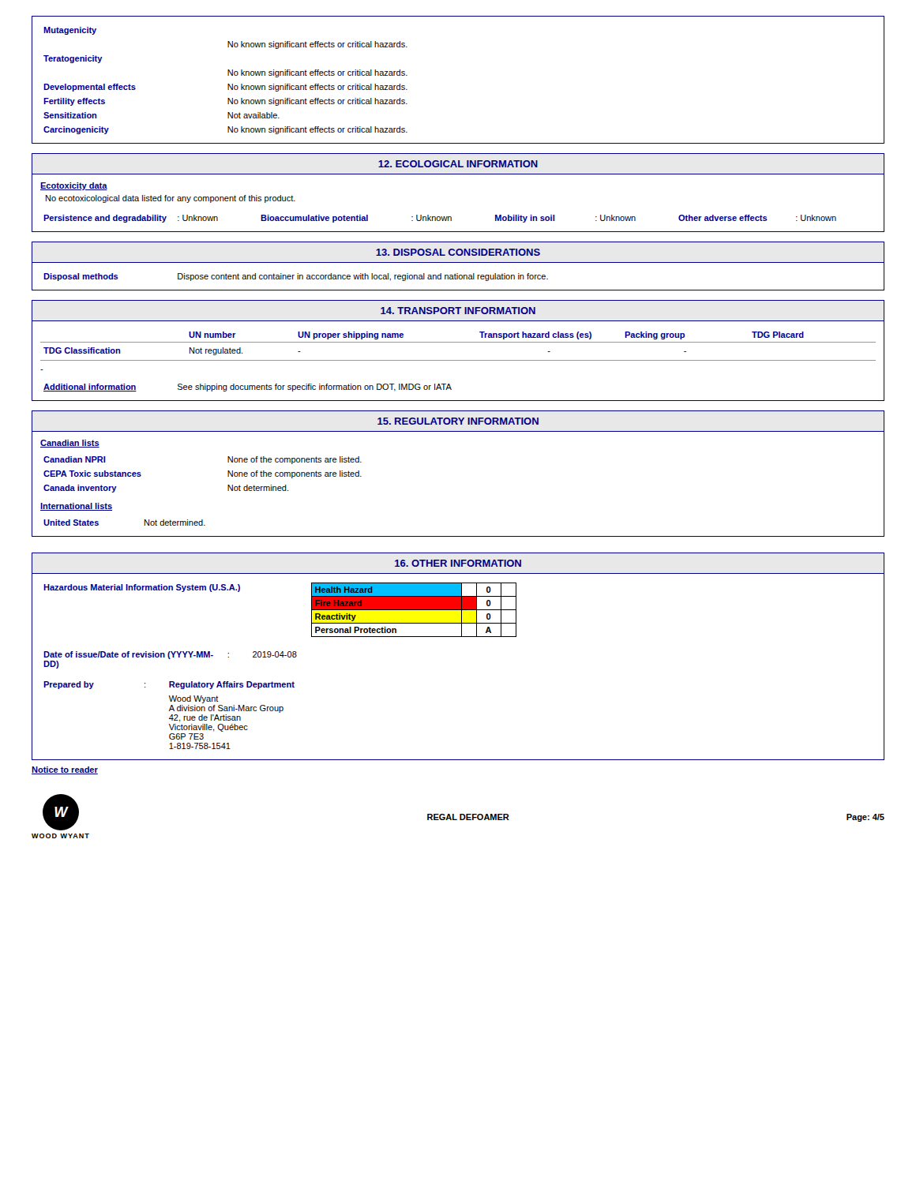| Mutagenicity | |
| | No known significant effects or critical hazards. |
| Teratogenicity | |
| | No known significant effects or critical hazards. |
| Developmental effects | No known significant effects or critical hazards. |
| Fertility effects | No known significant effects or critical hazards. |
| Sensitization | Not available. |
| Carcinogenicity | No known significant effects or critical hazards. |
12. ECOLOGICAL INFORMATION
Ecotoxicity data
No ecotoxicological data listed for any component of this product.
| Persistence and degradability | : Unknown | Bioaccumulative potential | : Unknown | Mobility in soil | : Unknown | Other adverse effects | : Unknown |
13. DISPOSAL CONSIDERATIONS
| Disposal methods | Dispose content and container in accordance with local, regional and national regulation in force. |
14. TRANSPORT INFORMATION
| | UN number | UN proper shipping name | Transport hazard class (es) | Packing group | TDG Placard |
| --- | --- | --- | --- | --- | --- |
| TDG Classification | Not regulated. | - | - | - | |
-
| Additional information | See shipping documents for specific information on DOT, IMDG or IATA |
15. REGULATORY INFORMATION
Canadian lists
| Canadian NPRI | None of the components are listed. |
| CEPA Toxic substances | None of the components are listed. |
| Canada inventory | Not determined. |
International lists
| United States | Not determined. |
16. OTHER INFORMATION
| Hazardous Material Information System (U.S.A.) | / Health Hazard / / 0 / / / Fire Hazard / / 0 / / / Reactivity / / 0 / / / Personal Protection / / A / / |
| Date of issue/Date of revision (YYYY-MM-DD) | : | 2019-04-08 |
| Prepared by | : | Regulatory Affairs Department |
| | | Wood Wyant A division of Sani-Marc Group 42, rue de l'Artisan Victoriaville, Québec G6P 7E3 1-819-758-1541 |
Notice to reader
W
WOOD WYANT
REGAL DEFOAMER
Page: 4/5